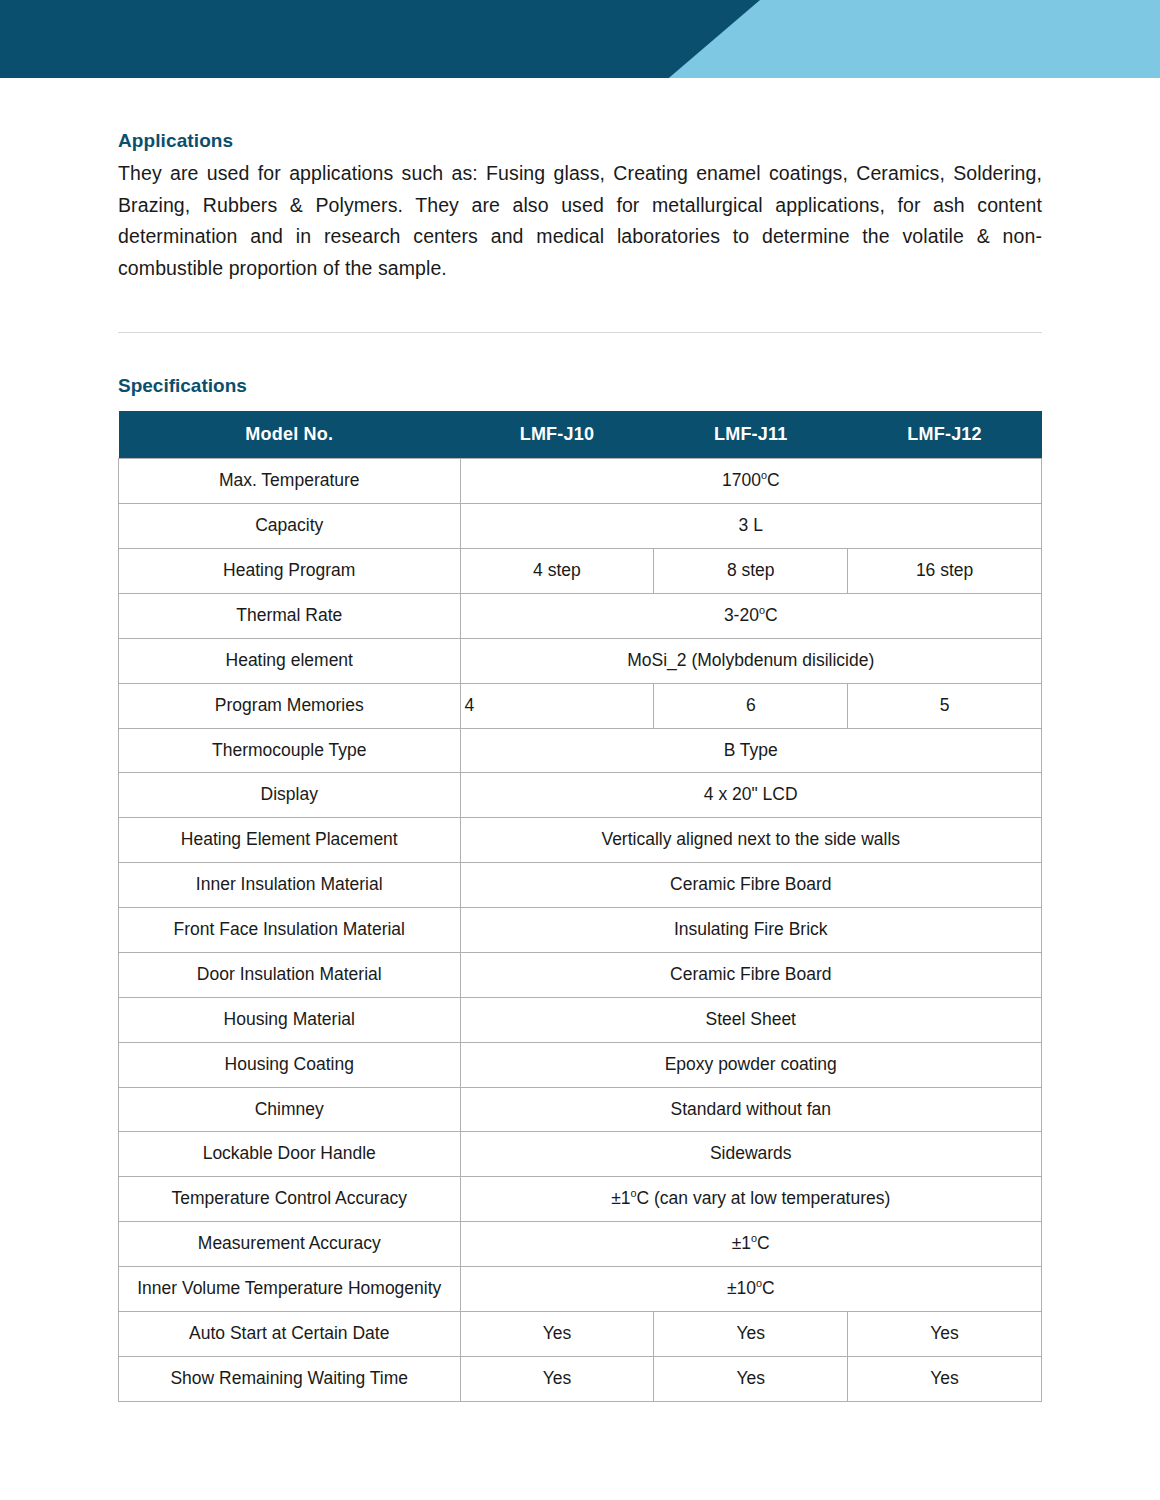Applications
They are used for applications such as: Fusing glass, Creating enamel coatings, Ceramics, Soldering, Brazing, Rubbers & Polymers. They are also used for metallurgical applications, for ash content determination and in research centers and medical laboratories to determine the volatile & non-combustible proportion of the sample.
Specifications
| Model No. | LMF-J10 | LMF-J11 | LMF-J12 |
| --- | --- | --- | --- |
| Max. Temperature | 1700 o C |
| Capacity | 3 L |
| Heating Program | 4 step | 8 step | 16 step |
| Thermal Rate | 3-20 o C |
| Heating element | MoSi_2 (Molybdenum disilicide) |
| Program Memories | 4 | 6 | 5 |
| Thermocouple Type | B Type |
| Display | 4 x 20" LCD |
| Heating Element Placement | Vertically aligned next to the side walls |
| Inner Insulation Material | Ceramic Fibre Board |
| Front Face Insulation Material | Insulating Fire Brick |
| Door Insulation Material | Ceramic Fibre Board |
| Housing Material | Steel Sheet |
| Housing Coating | Epoxy powder coating |
| Chimney | Standard without fan |
| Lockable Door Handle | Sidewards |
| Temperature Control Accuracy | ±1 o C (can vary at low temperatures) |
| Measurement Accuracy | ±1 o C |
| Inner Volume Temperature Homogenity | ±10 o C |
| Auto Start at Certain Date | Yes | Yes | Yes |
| Show Remaining Waiting Time | Yes | Yes | Yes |